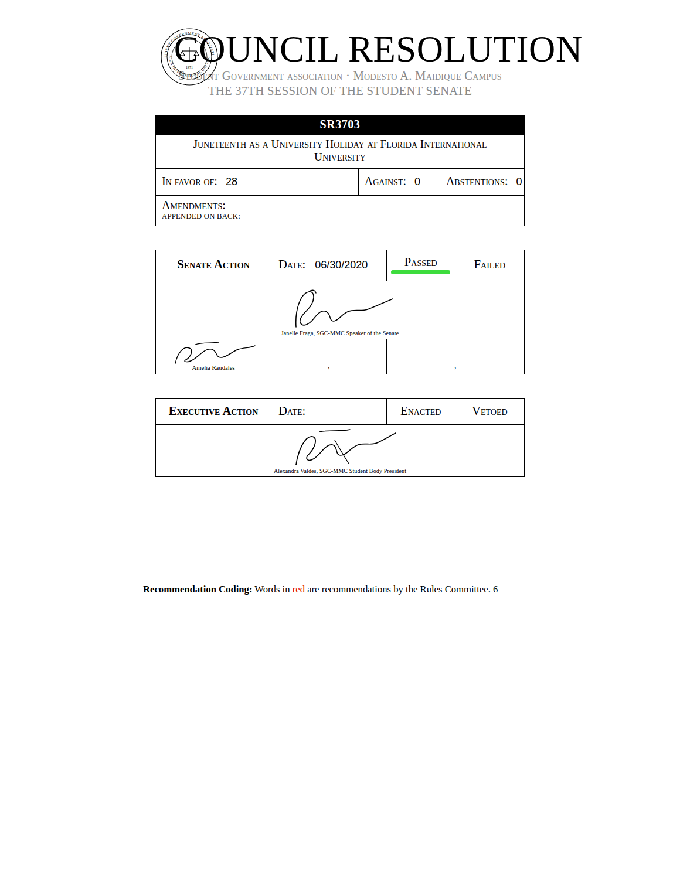STUDENT GOVERNMENT ASSOCIATION FLORIDA INTERNATIONAL UNIVERSITY 1971
COUNCIL RESOLUTION
Student Government association · Modesto A. Maidique Campus THE 37TH SESSION OF THE STUDENT SENATE
| SR3703 |
| Juneteenth as a University Holiday at Florida International University |
| In favor of: 28 | Against: 0 | Abstentions: 0 |
| Amendments: APPENDED ON BACK: |
| Senate Action | Date: 06/30/2020 | Passed | Failed |
| Janelle Fraga, SGC-MMC Speaker of the Senate |
| Amelia Raudales | , | , |
| Executive Action | Date: | Enacted | Vetoed |
| Alexandra Valdes, SGC-MMC Student Body President |
Recommendation Coding: Words in red are recommendations by the Rules Committee. 6